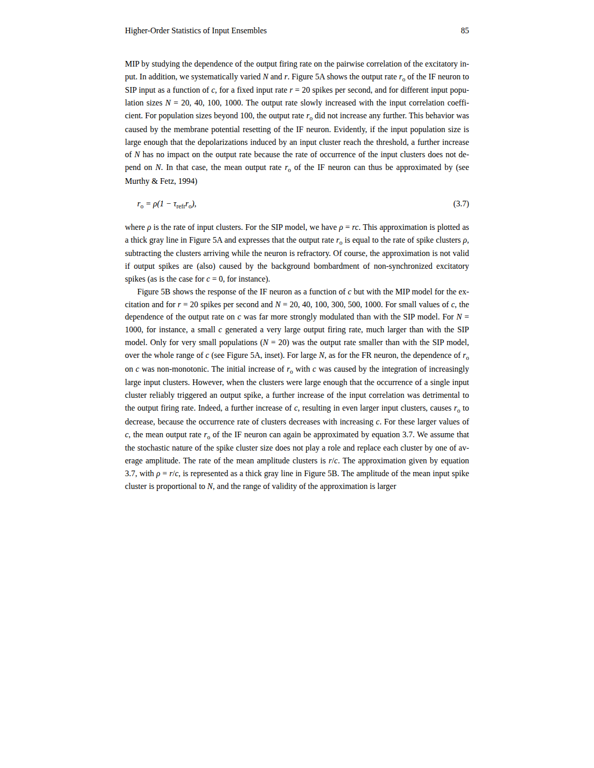Higher-Order Statistics of Input Ensembles 85
MIP by studying the dependence of the output firing rate on the pairwise correlation of the excitatory input. In addition, we systematically varied N and r. Figure 5A shows the output rate ro of the IF neuron to SIP input as a function of c, for a fixed input rate r = 20 spikes per second, and for different input population sizes N = 20, 40, 100, 1000. The output rate slowly increased with the input correlation coefficient. For population sizes beyond 100, the output rate ro did not increase any further. This behavior was caused by the membrane potential resetting of the IF neuron. Evidently, if the input population size is large enough that the depolarizations induced by an input cluster reach the threshold, a further increase of N has no impact on the output rate because the rate of occurrence of the input clusters does not depend on N. In that case, the mean output rate ro of the IF neuron can thus be approximated by (see Murthy & Fetz, 1994)
ro = ρ(1 − τrefrro), (3.7)
where ρ is the rate of input clusters. For the SIP model, we have ρ = rc. This approximation is plotted as a thick gray line in Figure 5A and expresses that the output rate ro is equal to the rate of spike clusters ρ, subtracting the clusters arriving while the neuron is refractory. Of course, the approximation is not valid if output spikes are (also) caused by the background bombardment of non-synchronized excitatory spikes (as is the case for c = 0, for instance).
Figure 5B shows the response of the IF neuron as a function of c but with the MIP model for the excitation and for r = 20 spikes per second and N = 20, 40, 100, 300, 500, 1000. For small values of c, the dependence of the output rate on c was far more strongly modulated than with the SIP model. For N = 1000, for instance, a small c generated a very large output firing rate, much larger than with the SIP model. Only for very small populations (N = 20) was the output rate smaller than with the SIP model, over the whole range of c (see Figure 5A, inset). For large N, as for the FR neuron, the dependence of ro on c was non-monotonic. The initial increase of ro with c was caused by the integration of increasingly large input clusters. However, when the clusters were large enough that the occurrence of a single input cluster reliably triggered an output spike, a further increase of the input correlation was detrimental to the output firing rate. Indeed, a further increase of c, resulting in even larger input clusters, causes ro to decrease, because the occurrence rate of clusters decreases with increasing c. For these larger values of c, the mean output rate ro of the IF neuron can again be approximated by equation 3.7. We assume that the stochastic nature of the spike cluster size does not play a role and replace each cluster by one of average amplitude. The rate of the mean amplitude clusters is r/c. The approximation given by equation 3.7, with ρ = r/c, is represented as a thick gray line in Figure 5B. The amplitude of the mean input spike cluster is proportional to N, and the range of validity of the approximation is larger